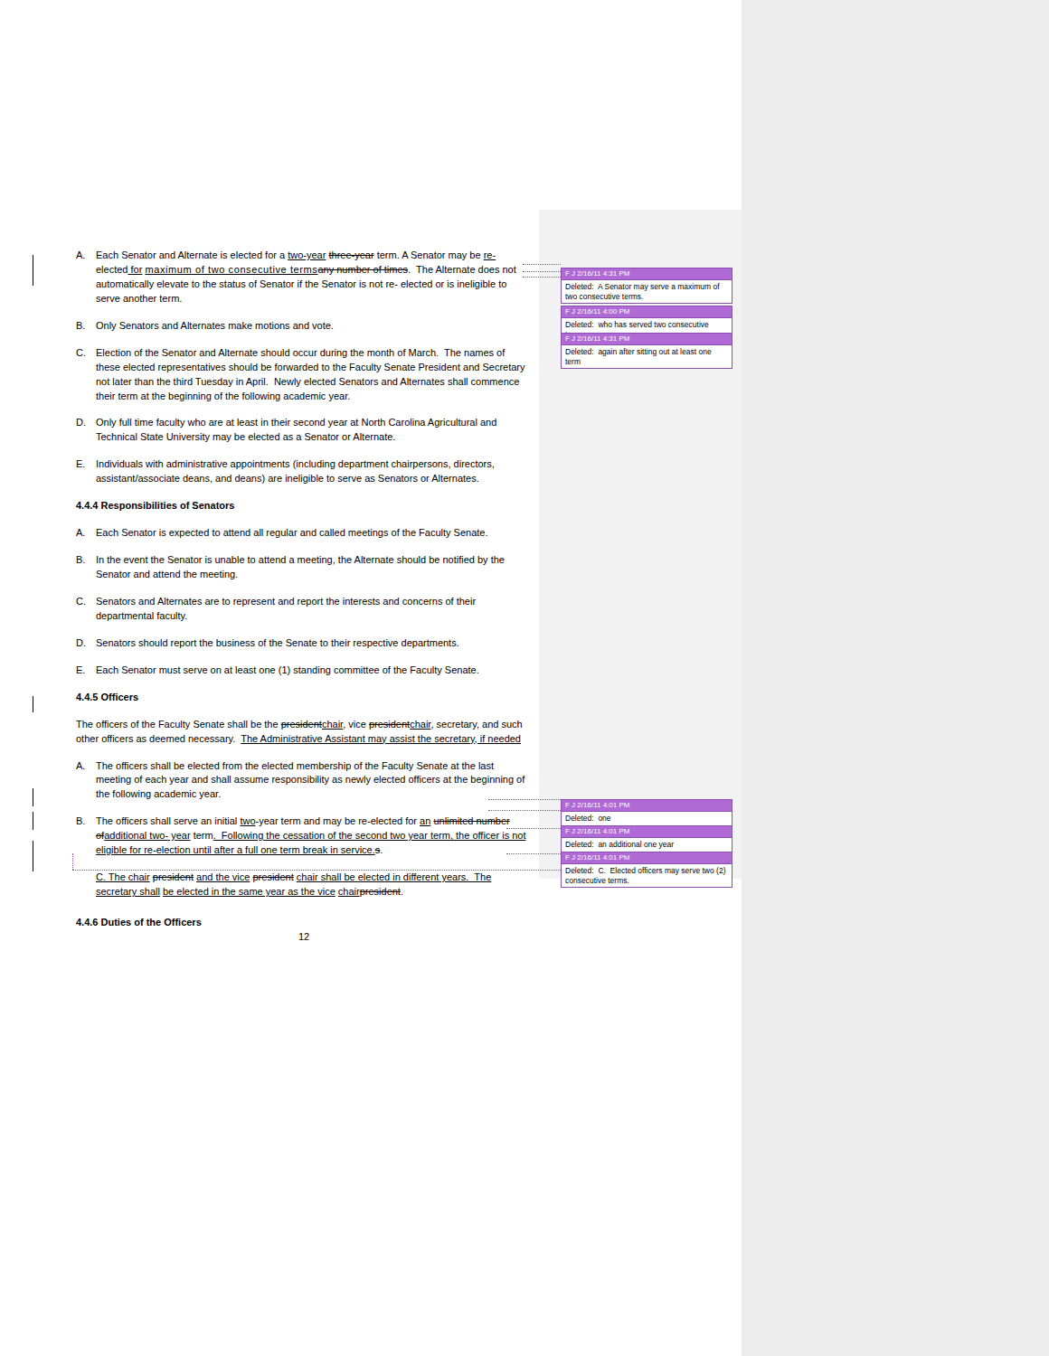A. Each Senator and Alternate is elected for a two-year three-year term. A Senator may be re-elected for maximum of two consecutive terms any number of times. The Alternate does not automatically elevate to the status of Senator if the Senator is not re- elected or is ineligible to serve another term.
B. Only Senators and Alternates make motions and vote.
C. Election of the Senator and Alternate should occur during the month of March. The names of these elected representatives should be forwarded to the Faculty Senate President and Secretary not later than the third Tuesday in April. Newly elected Senators and Alternates shall commence their term at the beginning of the following academic year.
D. Only full time faculty who are at least in their second year at North Carolina Agricultural and Technical State University may be elected as a Senator or Alternate.
E. Individuals with administrative appointments (including department chairpersons, directors, assistant/associate deans, and deans) are ineligible to serve as Senators or Alternates.
4.4.4 Responsibilities of Senators
A. Each Senator is expected to attend all regular and called meetings of the Faculty Senate.
B. In the event the Senator is unable to attend a meeting, the Alternate should be notified by the Senator and attend the meeting.
C. Senators and Alternates are to represent and report the interests and concerns of their departmental faculty.
D. Senators should report the business of the Senate to their respective departments.
E. Each Senator must serve on at least one (1) standing committee of the Faculty Senate.
4.4.5 Officers
The officers of the Faculty Senate shall be the president chair, vice president chair, secretary, and such other officers as deemed necessary. The Administrative Assistant may assist the secretary, if needed
A. The officers shall be elected from the elected membership of the Faculty Senate at the last meeting of each year and shall assume responsibility as newly elected officers at the beginning of the following academic year.
B. The officers shall serve an initial two-year term and may be re-elected for an unlimited number of additional two- year term. Following the cessation of the second two year term, the officer is not eligible for re-election until after a full one term break in service. s.
C. The chair president and the vice president chair shall be elected in different years. The secretary shall be elected in the same year as the vice chair president.
4.4.6 Duties of the Officers
12
F J 2/16/11 4:31 PM
Deleted: A Senator may serve a maximum of two consecutive terms.
F J 2/16/11 4:00 PM
Deleted: who has served two consecutive terms
F J 2/16/11 4:31 PM
Deleted: again after sitting out at least one term
F J 2/16/11 4:01 PM
Deleted: one
F J 2/16/11 4:01 PM
Deleted: an additional one year
F J 2/16/11 4:01 PM
Deleted: C. Elected officers may serve two (2) consecutive terms.